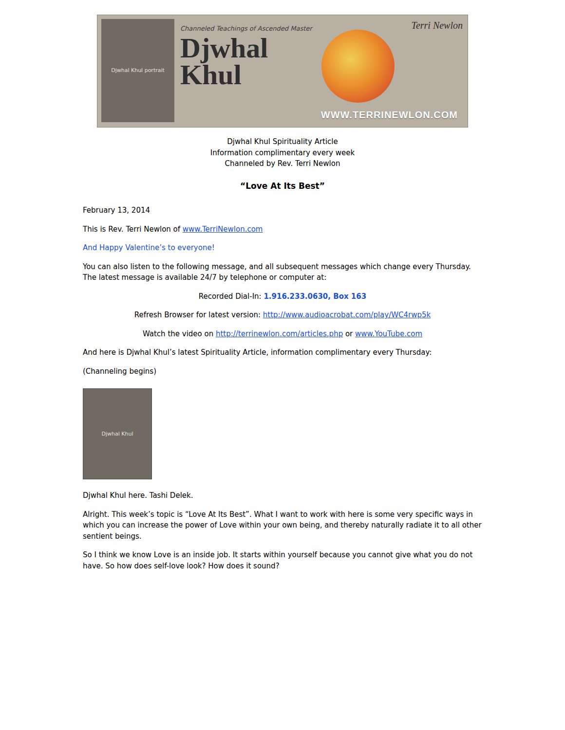Djwhal Khul portrait
Channeled Teachings of Ascended Master
Djwhal Khul
Terri Newlon
WWW.TERRINEWLON.COM
Djwhal Khul Spirituality Article
Information complimentary every week
Channeled by Rev. Terri Newlon
“Love At Its Best”
February 13, 2014
This is Rev. Terri Newlon of www.TerriNewlon.com
And Happy Valentine’s to everyone!
You can also listen to the following message, and all subsequent messages which change every Thursday. The latest message is available 24/7 by telephone or computer at:
Recorded Dial-In: 1.916.233.0630, Box 163
Refresh Browser for latest version: http://www.audioacrobat.com/play/WC4rwp5k
Watch the video on http://terrinewlon.com/articles.php or www.YouTube.com
And here is Djwhal Khul’s latest Spirituality Article, information complimentary every Thursday:
(Channeling begins)
Djwhal Khul
Djwhal Khul here. Tashi Delek.
Alright. This week’s topic is “Love At Its Best”. What I want to work with here is some very specific ways in which you can increase the power of Love within your own being, and thereby naturally radiate it to all other sentient beings.
So I think we know Love is an inside job. It starts within yourself because you cannot give what you do not have. So how does self-love look? How does it sound?